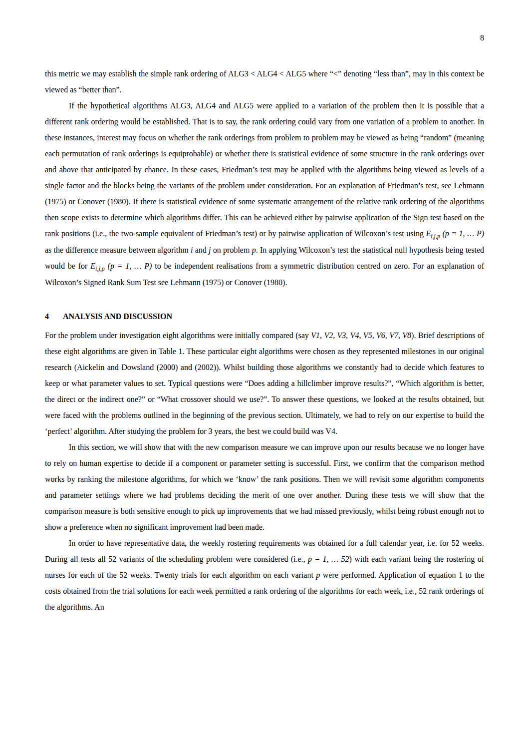8
this metric we may establish the simple rank ordering of ALG3 < ALG4 < ALG5 where “<” denoting “less than”, may in this context be viewed as “better than”.
If the hypothetical algorithms ALG3, ALG4 and ALG5 were applied to a variation of the problem then it is possible that a different rank ordering would be established. That is to say, the rank ordering could vary from one variation of a problem to another. In these instances, interest may focus on whether the rank orderings from problem to problem may be viewed as being “random” (meaning each permutation of rank orderings is equiprobable) or whether there is statistical evidence of some structure in the rank orderings over and above that anticipated by chance. In these cases, Friedman’s test may be applied with the algorithms being viewed as levels of a single factor and the blocks being the variants of the problem under consideration. For an explanation of Friedman’s test, see Lehmann (1975) or Conover (1980). If there is statistical evidence of some systematic arrangement of the relative rank ordering of the algorithms then scope exists to determine which algorithms differ. This can be achieved either by pairwise application of the Sign test based on the rank positions (i.e., the two-sample equivalent of Friedman’s test) or by pairwise application of Wilcoxon’s test using Ei,j,p (p = 1, … P) as the difference measure between algorithm i and j on problem p. In applying Wilcoxon’s test the statistical null hypothesis being tested would be for Ei,j,p (p = 1, … P) to be independent realisations from a symmetric distribution centred on zero. For an explanation of Wilcoxon’s Signed Rank Sum Test see Lehmann (1975) or Conover (1980).
4 ANALYSIS AND DISCUSSION
For the problem under investigation eight algorithms were initially compared (say V1, V2, V3, V4, V5, V6, V7, V8). Brief descriptions of these eight algorithms are given in Table 1. These particular eight algorithms were chosen as they represented milestones in our original research (Aickelin and Dowsland (2000) and (2002)). Whilst building those algorithms we constantly had to decide which features to keep or what parameter values to set. Typical questions were “Does adding a hillclimber improve results?”, “Which algorithm is better, the direct or the indirect one?” or “What crossover should we use?”. To answer these questions, we looked at the results obtained, but were faced with the problems outlined in the beginning of the previous section. Ultimately, we had to rely on our expertise to build the ‘perfect’ algorithm. After studying the problem for 3 years, the best we could build was V4.
In this section, we will show that with the new comparison measure we can improve upon our results because we no longer have to rely on human expertise to decide if a component or parameter setting is successful. First, we confirm that the comparison method works by ranking the milestone algorithms, for which we ‘know’ the rank positions. Then we will revisit some algorithm components and parameter settings where we had problems deciding the merit of one over another. During these tests we will show that the comparison measure is both sensitive enough to pick up improvements that we had missed previously, whilst being robust enough not to show a preference when no significant improvement had been made.
In order to have representative data, the weekly rostering requirements was obtained for a full calendar year, i.e. for 52 weeks. During all tests all 52 variants of the scheduling problem were considered (i.e., p = 1, … 52) with each variant being the rostering of nurses for each of the 52 weeks. Twenty trials for each algorithm on each variant p were performed. Application of equation 1 to the costs obtained from the trial solutions for each week permitted a rank ordering of the algorithms for each week, i.e., 52 rank orderings of the algorithms. An